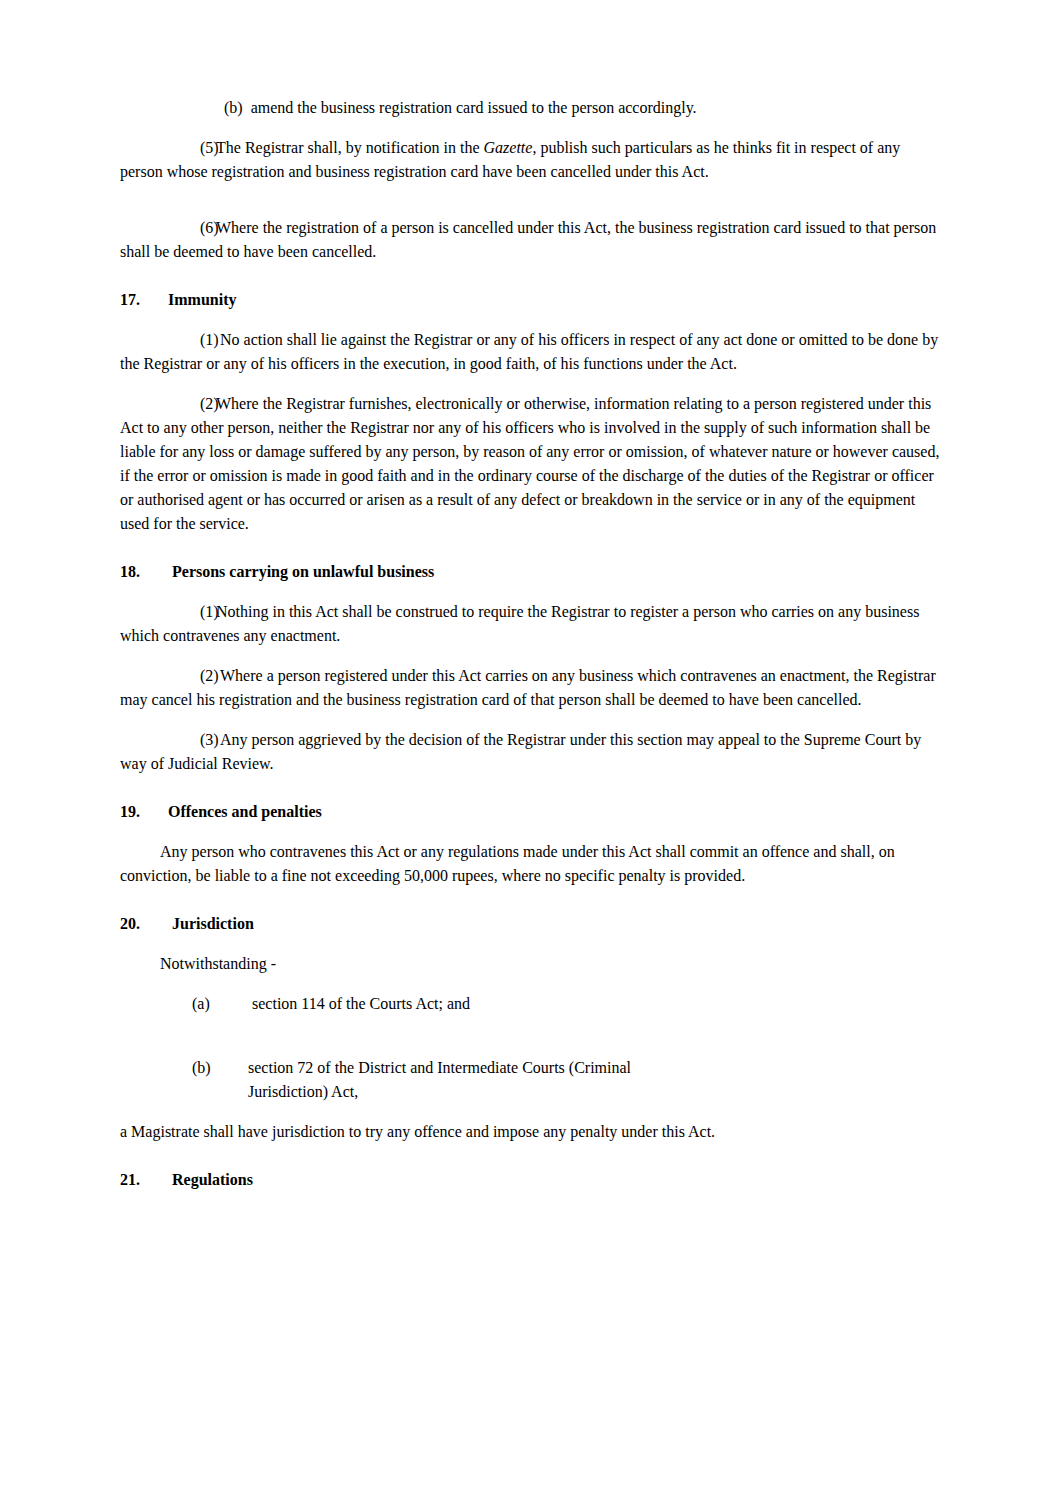(b) amend the business registration card issued to the person accordingly.
(5) The Registrar shall, by notification in the Gazette, publish such particulars as he thinks fit in respect of any person whose registration and business registration card have been cancelled under this Act.
(6) Where the registration of a person is cancelled under this Act, the business registration card issued to that person shall be deemed to have been cancelled.
17. Immunity
(1) No action shall lie against the Registrar or any of his officers in respect of any act done or omitted to be done by the Registrar or any of his officers in the execution, in good faith, of his functions under the Act.
(2) Where the Registrar furnishes, electronically or otherwise, information relating to a person registered under this Act to any other person, neither the Registrar nor any of his officers who is involved in the supply of such information shall be liable for any loss or damage suffered by any person, by reason of any error or omission, of whatever nature or however caused, if the error or omission is made in good faith and in the ordinary course of the discharge of the duties of the Registrar or officer or authorised agent or has occurred or arisen as a result of any defect or breakdown in the service or in any of the equipment used for the service.
18. Persons carrying on unlawful business
(1) Nothing in this Act shall be construed to require the Registrar to register a person who carries on any business which contravenes any enactment.
(2) Where a person registered under this Act carries on any business which contravenes an enactment, the Registrar may cancel his registration and the business registration card of that person shall be deemed to have been cancelled.
(3) Any person aggrieved by the decision of the Registrar under this section may appeal to the Supreme Court by way of Judicial Review.
19. Offences and penalties
Any person who contravenes this Act or any regulations made under this Act shall commit an offence and shall, on conviction, be liable to a fine not exceeding 50,000 rupees, where no specific penalty is provided.
20. Jurisdiction
Notwithstanding -
(a) section 114 of the Courts Act; and
(b) section 72 of the District and Intermediate Courts (Criminal
Jurisdiction) Act,
a Magistrate shall have jurisdiction to try any offence and impose any penalty under this Act.
21. Regulations